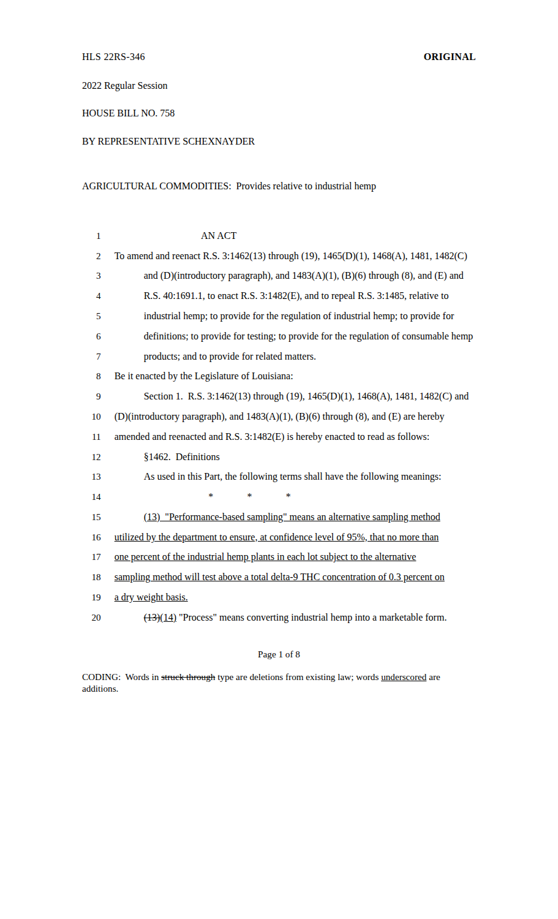HLS 22RS-346
ORIGINAL
2022 Regular Session
HOUSE BILL NO. 758
BY REPRESENTATIVE SCHEXNAYDER
AGRICULTURAL COMMODITIES: Provides relative to industrial hemp
AN ACT
To amend and reenact R.S. 3:1462(13) through (19), 1465(D)(1), 1468(A), 1481, 1482(C)
and (D)(introductory paragraph), and 1483(A)(1), (B)(6) through (8), and (E) and
R.S. 40:1691.1, to enact R.S. 3:1482(E), and to repeal R.S. 3:1485, relative to
industrial hemp; to provide for the regulation of industrial hemp; to provide for
definitions; to provide for testing; to provide for the regulation of consumable hemp
products; and to provide for related matters.
Be it enacted by the Legislature of Louisiana:
Section 1. R.S. 3:1462(13) through (19), 1465(D)(1), 1468(A), 1481, 1482(C) and
(D)(introductory paragraph), and 1483(A)(1), (B)(6) through (8), and (E) are hereby
amended and reenacted and R.S. 3:1482(E) is hereby enacted to read as follows:
§1462. Definitions
As used in this Part, the following terms shall have the following meanings:
* * *
(13) "Performance-based sampling" means an alternative sampling method
utilized by the department to ensure, at confidence level of 95%, that no more than
one percent of the industrial hemp plants in each lot subject to the alternative
sampling method will test above a total delta-9 THC concentration of 0.3 percent on
a dry weight basis.
(13)(14) "Process" means converting industrial hemp into a marketable form.
Page 1 of 8
CODING: Words in struck through type are deletions from existing law; words underscored are additions.